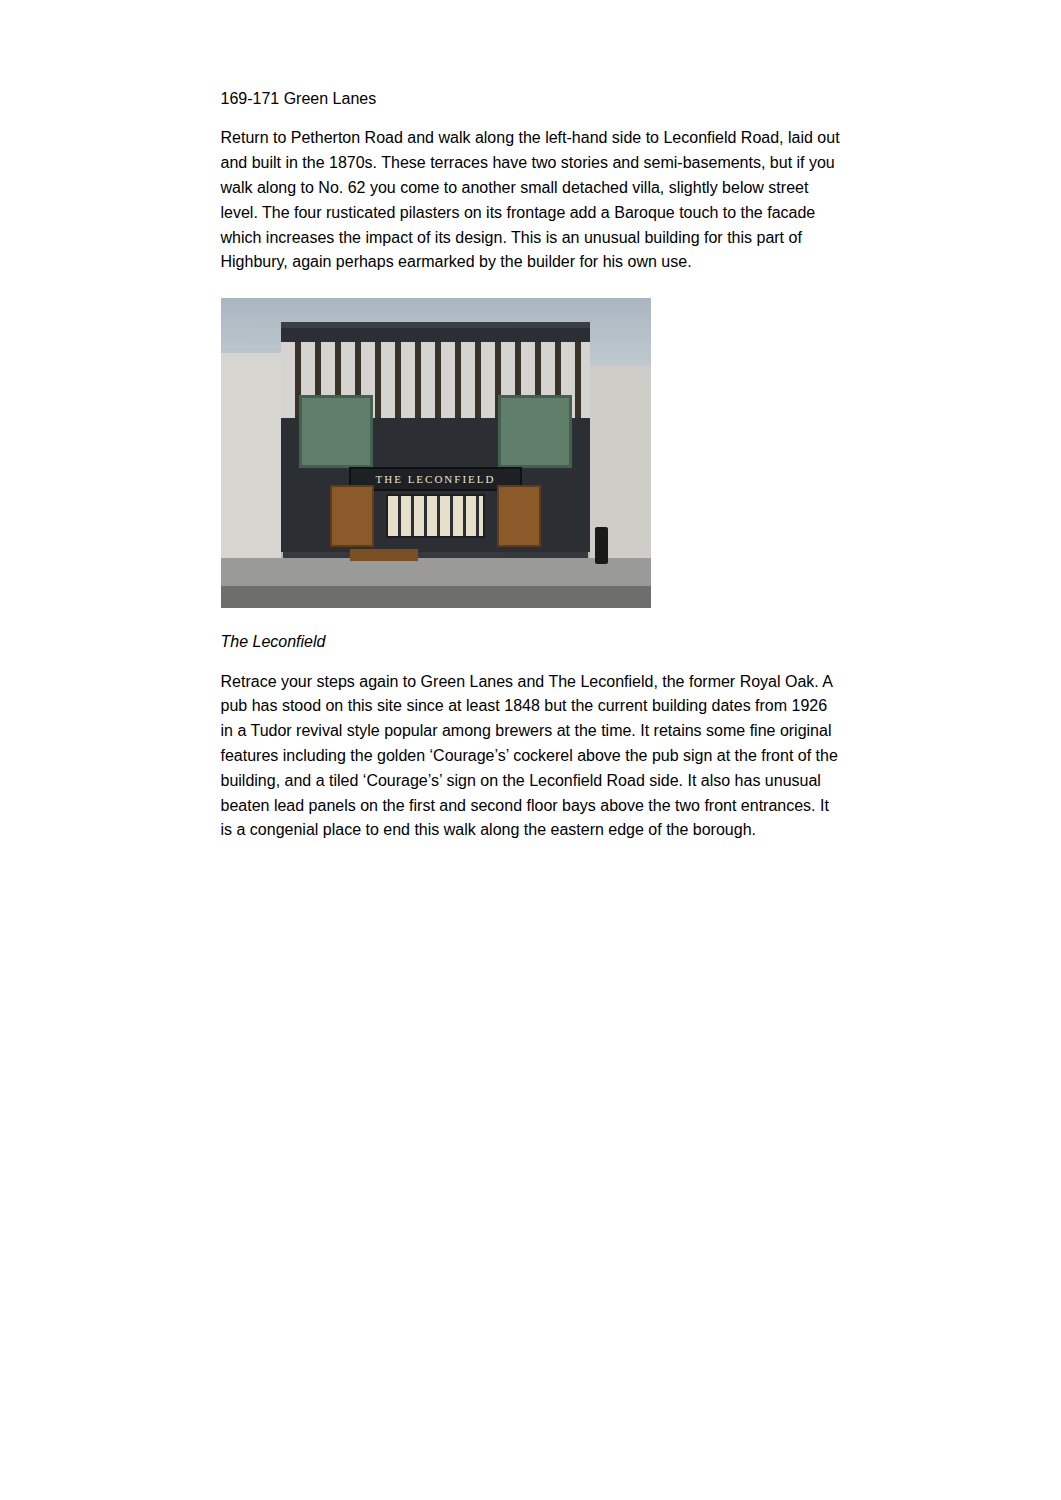169-171 Green Lanes
Return to Petherton Road and walk along the left-hand side to Leconfield Road, laid out and built in the 1870s. These terraces have two stories and semi-basements, but if you walk along to No. 62 you come to another small detached villa, slightly below street level. The four rusticated pilasters on its frontage add a Baroque touch to the facade which increases the impact of its design. This is an unusual building for this part of Highbury, again perhaps earmarked by the builder for his own use.
THE LECONFIELD
The Leconfield
Retrace your steps again to Green Lanes and The Leconfield, the former Royal Oak. A pub has stood on this site since at least 1848 but the current building dates from 1926 in a Tudor revival style popular among brewers at the time. It retains some fine original features including the golden ‘Courage’s’ cockerel above the pub sign at the front of the building, and a tiled ‘Courage’s’ sign on the Leconfield Road side. It also has unusual beaten lead panels on the first and second floor bays above the two front entrances. It is a congenial place to end this walk along the eastern edge of the borough.